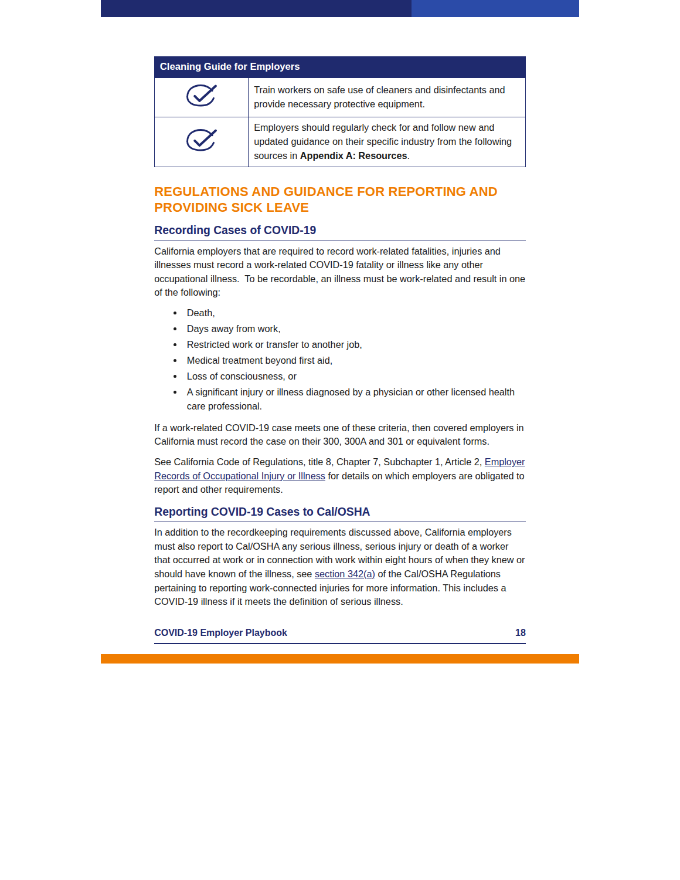Cleaning Guide for Employers
| | Train workers on safe use of cleaners and disinfectants and provide necessary protective equipment. |
| | Employers should regularly check for and follow new and updated guidance on their specific industry from the following sources in Appendix A: Resources . |
REGULATIONS AND GUIDANCE FOR REPORTING AND PROVIDING SICK LEAVE
Recording Cases of COVID-19
California employers that are required to record work-related fatalities, injuries and illnesses must record a work-related COVID-19 fatality or illness like any other occupational illness. To be recordable, an illness must be work-related and result in one of the following:
Death,
Days away from work,
Restricted work or transfer to another job,
Medical treatment beyond first aid,
Loss of consciousness, or
A significant injury or illness diagnosed by a physician or other licensed health care professional.
If a work-related COVID-19 case meets one of these criteria, then covered employers in California must record the case on their 300, 300A and 301 or equivalent forms.
See California Code of Regulations, title 8, Chapter 7, Subchapter 1, Article 2, Employer Records of Occupational Injury or Illness for details on which employers are obligated to report and other requirements.
Reporting COVID-19 Cases to Cal/OSHA
In addition to the recordkeeping requirements discussed above, California employers must also report to Cal/OSHA any serious illness, serious injury or death of a worker that occurred at work or in connection with work within eight hours of when they knew or should have known of the illness, see section 342(a) of the Cal/OSHA Regulations pertaining to reporting work-connected injuries for more information. This includes a COVID-19 illness if it meets the definition of serious illness.
COVID-19 Employer Playbook 18